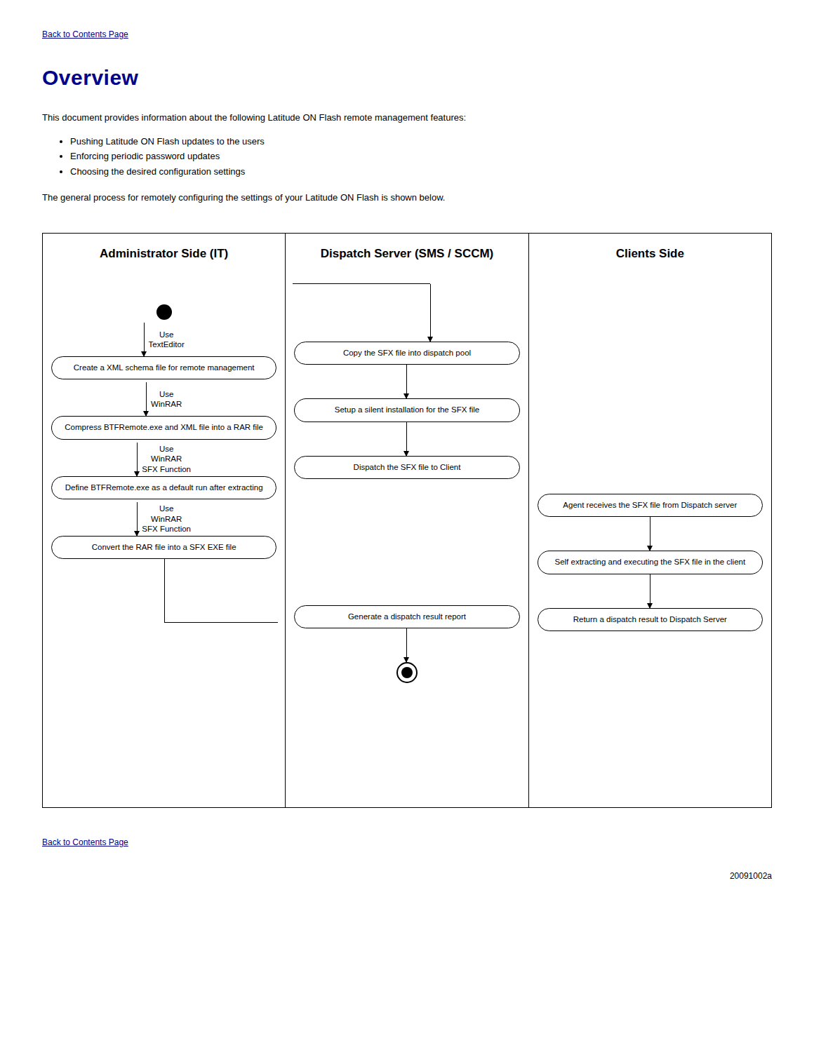Back to Contents Page
Overview
This document provides information about the following Latitude ON Flash remote management features:
Pushing Latitude ON Flash updates to the users
Enforcing periodic password updates
Choosing the desired configuration settings
The general process for remotely configuring the settings of your Latitude ON Flash is shown below.
Administrator Side (IT)
Use
TextEditor
Create a XML schema file for remote management
Use
WinRAR
Compress BTFRemote.exe and XML file into a RAR file
Use
WinRAR
SFX Function
Define BTFRemote.exe as a default run after extracting
Use
WinRAR
SFX Function
Convert the RAR file into a SFX EXE file
Dispatch Server (SMS / SCCM)
Copy the SFX file into dispatch pool
Setup a silent installation for the SFX file
Dispatch the SFX file to Client
Generate a dispatch result report
Clients Side
Agent receives the SFX file from Dispatch server
Self extracting and executing the SFX file in the client
Return a dispatch result to Dispatch Server
Back to Contents Page
20091002a